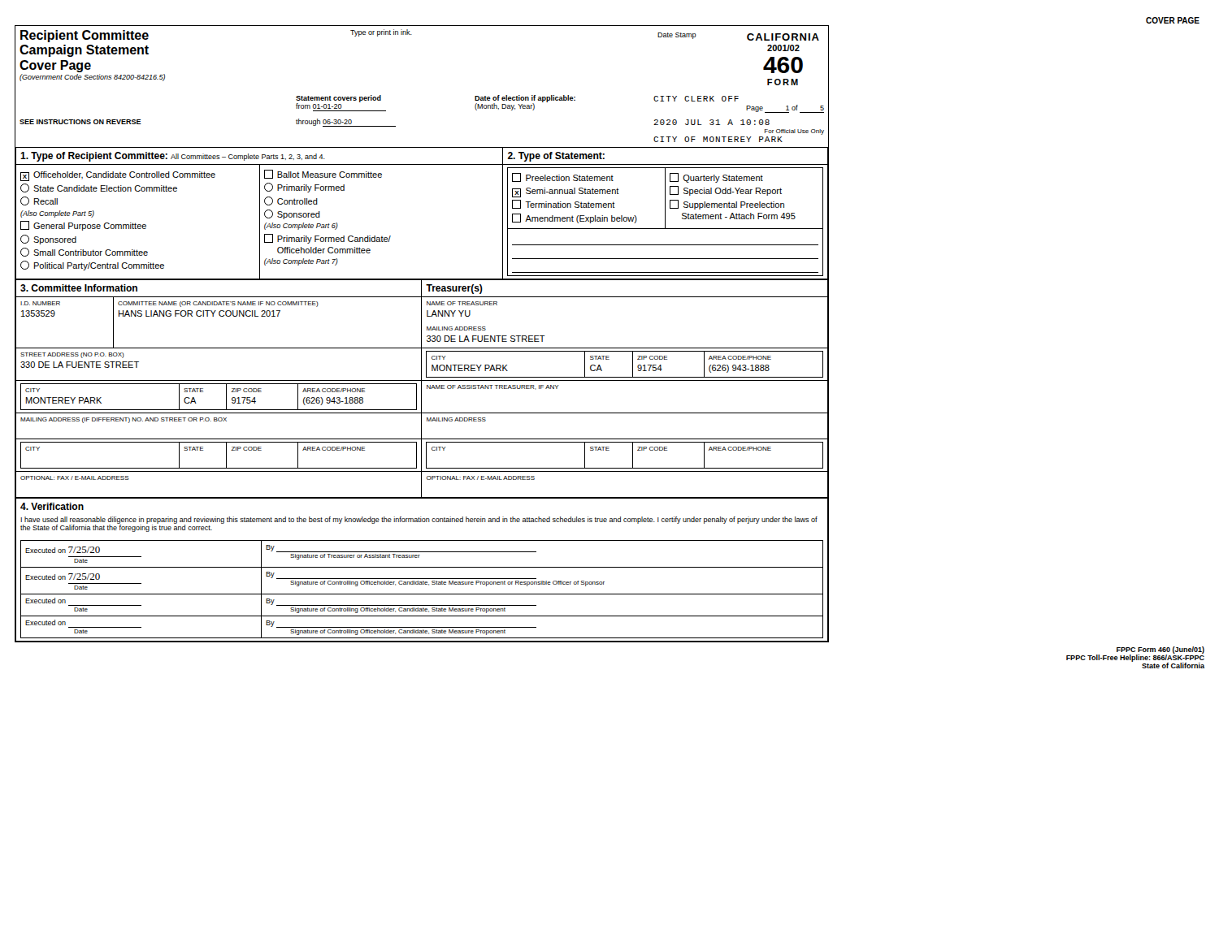COVER PAGE
| Recipient Committee Campaign Statement Cover Page (Government Code Sections 84200-84216.5) | Type or print in ink. | | / Date Stamp / CALIFORNIA 2001/02 460 FORM / |
| | Statement covers period from 01-01-20 | Date of election if applicable: (Month, Day, Year) | CITY CLERK OFF Page 1 of 5 |
| SEE INSTRUCTIONS ON REVERSE | through 06-30-20 | | 2020 JUL 31 A 10:08 For Official Use Only CITY OF MONTEREY PARK |
| 1. Type of Recipient Committee: All Committees – Complete Parts 1, 2, 3, and 4. | 2. Type of Statement: |
| Officeholder, Candidate Controlled Committee State Candidate Election Committee Recall (Also Complete Part 5) General Purpose Committee Sponsored Small Contributor Committee Political Party/Central Committee | Ballot Measure Committee Primarily Formed Controlled Sponsored (Also Complete Part 6) Primarily Formed Candidate/ Officeholder Committee (Also Complete Part 7) | / Preelection Statement Semi-annual Statement Termination Statement Amendment (Explain below) / Quarterly Statement Special Odd-Year Report Supplemental Preelection Statement - Attach Form 495 / |
| 3. Committee Information | Treasurer(s) |
| I.D. Number 1353529 | Committee Name (or Candidate's Name if no Committee) HANS LIANG FOR CITY COUNCIL 2017 | Name of Treasurer LANNY YU Mailing Address 330 DE LA FUENTE STREET |
| Street Address (No P.O. Box) 330 DE LA FUENTE STREET | / City MONTEREY PARK / State CA / Zip Code 91754 / Area Code/Phone (626) 943-1888 / |
| / City MONTEREY PARK / State CA / Zip Code 91754 / Area Code/Phone (626) 943-1888 / | Name of Assistant Treasurer, if any |
| Mailing Address (if different) No. and Street or P.O. Box | Mailing Address |
| / City / State / Zip Code / Area Code/Phone / | / City / State / Zip Code / Area Code/Phone / |
| Optional: Fax / E-mail Address | Optional: Fax / E-mail Address |
| 4. Verification I have used all reasonable diligence in preparing and reviewing this statement and to the best of my knowledge the information contained herein and in the attached schedules is true and complete. I certify under penalty of perjury under the laws of the State of California that the foregoing is true and correct. / Executed on 7/25/20 Date / By Signature of Treasurer or Assistant Treasurer / / Executed on 7/25/20 Date / By Signature of Controlling Officeholder, Candidate, State Measure Proponent or Responsible Officer of Sponsor / / Executed on Date / By Signature of Controlling Officeholder, Candidate, State Measure Proponent / / Executed on Date / By Signature of Controlling Officeholder, Candidate, State Measure Proponent / |
FPPC Form 460 (June/01)
FPPC Toll-Free Helpline: 866/ASK-FPPC
State of California